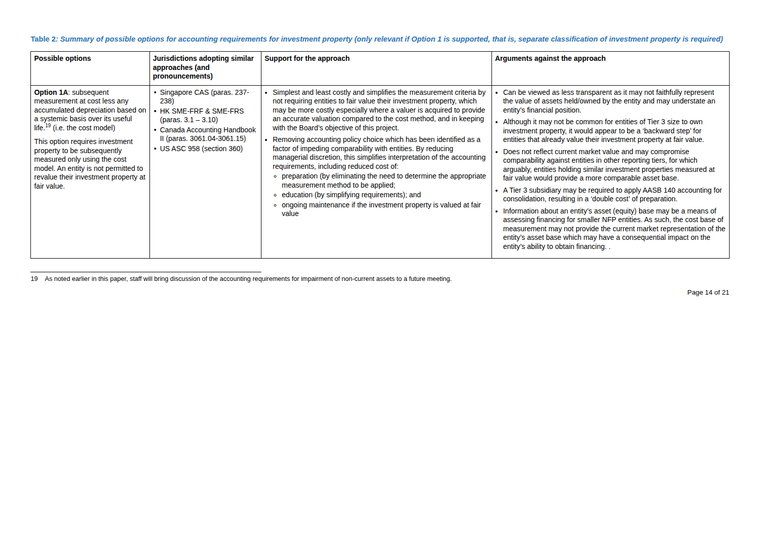Table 2: Summary of possible options for accounting requirements for investment property (only relevant if Option 1 is supported, that is, separate classification of investment property is required)
| Possible options | Jurisdictions adopting similar approaches (and pronouncements) | Support for the approach | Arguments against the approach |
| --- | --- | --- | --- |
| Option 1A : subsequent measurement at cost less any accumulated depreciation based on a systemic basis over its useful life. 19 (i.e. the cost model) This option requires investment property to be subsequently measured only using the cost model. An entity is not permitted to revalue their investment property at fair value. | Singapore CAS (paras. 237-238) HK SME-FRF & SME-FRS (paras. 3.1 – 3.10) Canada Accounting Handbook II (paras. 3061.04-3061.15) US ASC 958 (section 360) | Simplest and least costly and simplifies the measurement criteria by not requiring entities to fair value their investment property, which may be more costly especially where a valuer is acquired to provide an accurate valuation compared to the cost method, and in keeping with the Board’s objective of this project. Removing accounting policy choice which has been identified as a factor of impeding comparability with entities. By reducing managerial discretion, this simplifies interpretation of the accounting requirements, including reduced cost of: preparation (by eliminating the need to determine the appropriate measurement method to be applied; education (by simplifying requirements); and ongoing maintenance if the investment property is valued at fair value | Can be viewed as less transparent as it may not faithfully represent the value of assets held/owned by the entity and may understate an entity’s financial position. Although it may not be common for entities of Tier 3 size to own investment property, it would appear to be a ‘backward step’ for entities that already value their investment property at fair value. Does not reflect current market value and may compromise comparability against entities in other reporting tiers, for which arguably, entities holding similar investment properties measured at fair value would provide a more comparable asset base. A Tier 3 subsidiary may be required to apply AASB 140 accounting for consolidation, resulting in a ‘double cost’ of preparation. Information about an entity’s asset (equity) base may be a means of assessing financing for smaller NFP entities. As such, the cost base of measurement may not provide the current market representation of the entity’s asset base which may have a consequential impact on the entity’s ability to obtain financing. . |
19
As noted earlier in this paper, staff will bring discussion of the accounting requirements for impairment of non-current assets to a future meeting.
Page 14 of 21